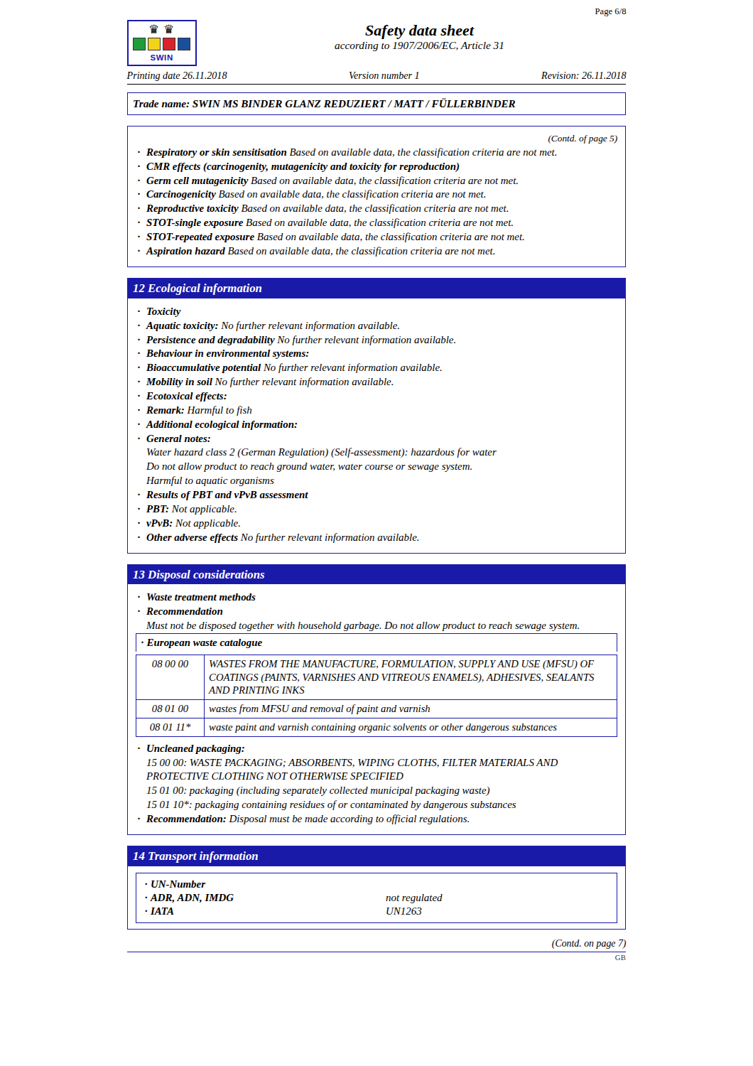Page 6/8
♛ ♛
SWIN
Safety data sheet
according to 1907/2006/EC, Article 31
Printing date 26.11.2018 Version number 1 Revision: 26.11.2018
Trade name: SWIN MS BINDER GLANZ REDUZIERT / MATT / FÜLLERBINDER
(Contd. of page 5)
Respiratory or skin sensitisation Based on available data, the classification criteria are not met.
CMR effects (carcinogenity, mutagenicity and toxicity for reproduction)
Germ cell mutagenicity Based on available data, the classification criteria are not met.
Carcinogenicity Based on available data, the classification criteria are not met.
Reproductive toxicity Based on available data, the classification criteria are not met.
STOT-single exposure Based on available data, the classification criteria are not met.
STOT-repeated exposure Based on available data, the classification criteria are not met.
Aspiration hazard Based on available data, the classification criteria are not met.
12 Ecological information
Toxicity
Aquatic toxicity: No further relevant information available.
Persistence and degradability No further relevant information available.
Behaviour in environmental systems:
Bioaccumulative potential No further relevant information available.
Mobility in soil No further relevant information available.
Ecotoxical effects:
Remark: Harmful to fish
Additional ecological information:
General notes:
Water hazard class 2 (German Regulation) (Self-assessment): hazardous for water
Do not allow product to reach ground water, water course or sewage system.
Harmful to aquatic organisms
Results of PBT and vPvB assessment
PBT: Not applicable.
vPvB: Not applicable.
Other adverse effects No further relevant information available.
13 Disposal considerations
Waste treatment methods
Recommendation
Must not be disposed together with household garbage. Do not allow product to reach sewage system.
European waste catalogue
| 08 00 00 | WASTES FROM THE MANUFACTURE, FORMULATION, SUPPLY AND USE (MFSU) OF COATINGS (PAINTS, VARNISHES AND VITREOUS ENAMELS), ADHESIVES, SEALANTS AND PRINTING INKS |
| 08 01 00 | wastes from MFSU and removal of paint and varnish |
| 08 01 11* | waste paint and varnish containing organic solvents or other dangerous substances |
Uncleaned packaging:
15 00 00: WASTE PACKAGING; ABSORBENTS, WIPING CLOTHS, FILTER MATERIALS AND PROTECTIVE CLOTHING NOT OTHERWISE SPECIFIED
15 01 00: packaging (including separately collected municipal packaging waste)
15 01 10*: packaging containing residues of or contaminated by dangerous substances
Recommendation: Disposal must be made according to official regulations.
14 Transport information
UN-Number
ADR, ADN, IMDG not regulated
IATA UN1263
(Contd. on page 7)
GB